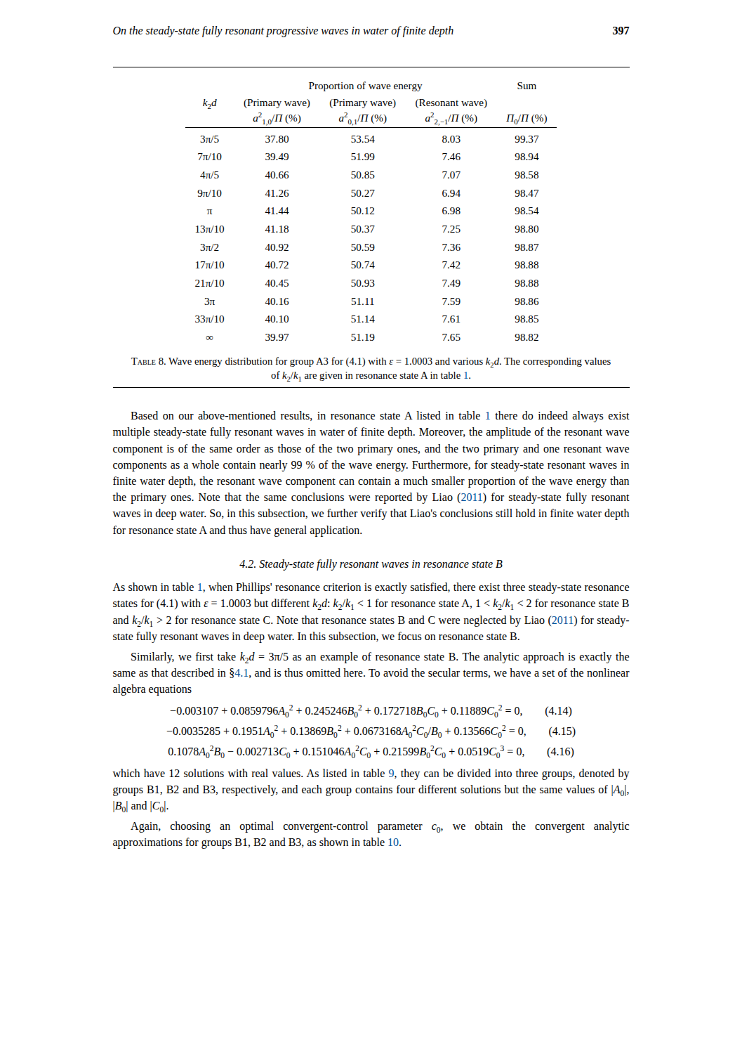On the steady-state fully resonant progressive waves in water of finite depth 397
| | Proportion of wave energy | Sum |
| --- | --- | --- |
| k 2 d | (Primary wave) | (Primary wave) | (Resonant wave) | |
| | a 2 1,0 / Π (%) | a 2 0,1 / Π (%) | a 2 2,−1 / Π (%) | Π 0 / Π (%) |
| 3π/5 | 37.80 | 53.54 | 8.03 | 99.37 |
| 7π/10 | 39.49 | 51.99 | 7.46 | 98.94 |
| 4π/5 | 40.66 | 50.85 | 7.07 | 98.58 |
| 9π/10 | 41.26 | 50.27 | 6.94 | 98.47 |
| π | 41.44 | 50.12 | 6.98 | 98.54 |
| 13π/10 | 41.18 | 50.37 | 7.25 | 98.80 |
| 3π/2 | 40.92 | 50.59 | 7.36 | 98.87 |
| 17π/10 | 40.72 | 50.74 | 7.42 | 98.88 |
| 21π/10 | 40.45 | 50.93 | 7.49 | 98.88 |
| 3π | 40.16 | 51.11 | 7.59 | 98.86 |
| 33π/10 | 40.10 | 51.14 | 7.61 | 98.85 |
| ∞ | 39.97 | 51.19 | 7.65 | 98.82 |
Table 8. Wave energy distribution for group A3 for (4.1) with ε = 1.0003 and various k2d. The corresponding values of k2/k1 are given in resonance state A in table 1.
Based on our above-mentioned results, in resonance state A listed in table 1 there do indeed always exist multiple steady-state fully resonant waves in water of finite depth. Moreover, the amplitude of the resonant wave component is of the same order as those of the two primary ones, and the two primary and one resonant wave components as a whole contain nearly 99 % of the wave energy. Furthermore, for steady-state resonant waves in finite water depth, the resonant wave component can contain a much smaller proportion of the wave energy than the primary ones. Note that the same conclusions were reported by Liao (2011) for steady-state fully resonant waves in deep water. So, in this subsection, we further verify that Liao's conclusions still hold in finite water depth for resonance state A and thus have general application.
4.2. Steady-state fully resonant waves in resonance state B
As shown in table 1, when Phillips' resonance criterion is exactly satisfied, there exist three steady-state resonance states for (4.1) with ε = 1.0003 but different k2d: k2/k1 < 1 for resonance state A, 1 < k2/k1 < 2 for resonance state B and k2/k1 > 2 for resonance state C. Note that resonance states B and C were neglected by Liao (2011) for steady-state fully resonant waves in deep water. In this subsection, we focus on resonance state B.
Similarly, we first take k2d = 3π/5 as an example of resonance state B. The analytic approach is exactly the same as that described in §4.1, and is thus omitted here. To avoid the secular terms, we have a set of the nonlinear algebra equations
−0.003107 + 0.0859796A02 + 0.245246B02 + 0.172718B0C0 + 0.11889C02 = 0, (4.14)
−0.0035285 + 0.1951A02 + 0.13869B02 + 0.0673168A02C0/B0 + 0.13566C02 = 0, (4.15)
0.1078A02B0 − 0.002713C0 + 0.151046A02C0 + 0.21599B02C0 + 0.0519C03 = 0, (4.16)
which have 12 solutions with real values. As listed in table 9, they can be divided into three groups, denoted by groups B1, B2 and B3, respectively, and each group contains four different solutions but the same values of |A0|, |B0| and |C0|.
Again, choosing an optimal convergent-control parameter c0, we obtain the convergent analytic approximations for groups B1, B2 and B3, as shown in table 10.